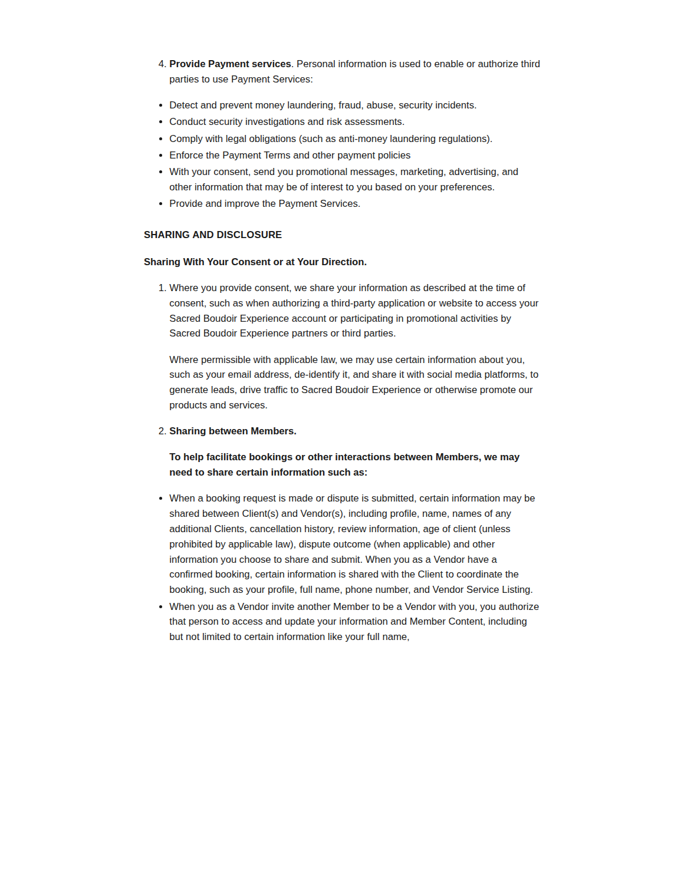Provide Payment services. Personal information is used to enable or authorize third parties to use Payment Services:
Detect and prevent money laundering, fraud, abuse, security incidents.
Conduct security investigations and risk assessments.
Comply with legal obligations (such as anti-money laundering regulations).
Enforce the Payment Terms and other payment policies
With your consent, send you promotional messages, marketing, advertising, and other information that may be of interest to you based on your preferences.
Provide and improve the Payment Services.
SHARING AND DISCLOSURE
Sharing With Your Consent or at Your Direction.
Where you provide consent, we share your information as described at the time of consent, such as when authorizing a third-party application or website to access your Sacred Boudoir Experience account or participating in promotional activities by Sacred Boudoir Experience partners or third parties.
Where permissible with applicable law, we may use certain information about you, such as your email address, de-identify it, and share it with social media platforms, to generate leads, drive traffic to Sacred Boudoir Experience or otherwise promote our products and services.
Sharing between Members.
To help facilitate bookings or other interactions between Members, we may need to share certain information such as:
When a booking request is made or dispute is submitted, certain information may be shared between Client(s) and Vendor(s), including profile, name, names of any additional Clients, cancellation history, review information, age of client (unless prohibited by applicable law), dispute outcome (when applicable) and other information you choose to share and submit. When you as a Vendor have a confirmed booking, certain information is shared with the Client to coordinate the booking, such as your profile, full name, phone number, and Vendor Service Listing.
When you as a Vendor invite another Member to be a Vendor with you, you authorize that person to access and update your information and Member Content, including but not limited to certain information like your full name,